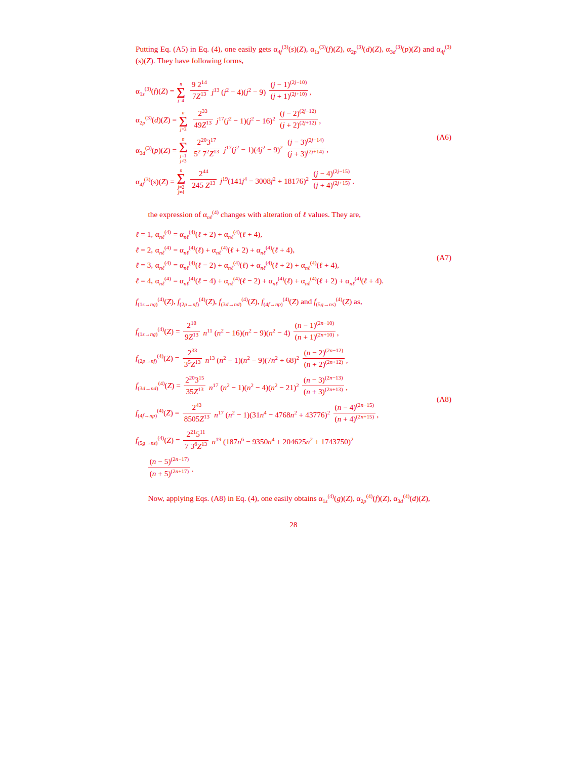Putting Eq. (A5) in Eq. (4), one easily gets α4f(3)(s)(Z), α1s(3)(f)(Z), α2p(3)(d)(Z), α3d(3)(p)(Z) and α4f(3)(s)(Z). They have following forms,
α1s(3)(f)(Z) = nΣj=4 9 2147Z13 j13 (j2 − 4)(j2 − 9) (j − 1)(2j−10)(j + 1)(2j+10),
α2p(3)(d)(Z) = nΣj=3 23349Z13 j17(j2 − 1)(j2 − 16)2 (j − 2)(2j−12)(j + 2)(2j+12),
α3d(3)(p)(Z) = nΣj=1 j≠3 22031752 72Z13 j17(j2 − 1)(4j2 − 9)2 (j − 3)(2j−14)(j + 3)(2j+14),
α4f(3)(s)(Z) = nΣj=2 j≠4 244245 Z13 j19(141j4 − 3008j2 + 18176)2 (j − 4)(2j−15)(j + 4)(2j+15).
(A6)
the expression of αnℓ(4) changes with alteration of ℓ values. They are,
ℓ = 1, αnℓ(4) = αnℓ(4)(ℓ + 2) + αnℓ(4)(ℓ + 4), ℓ = 2, αnℓ(4) = αnℓ(4)(ℓ) + αnℓ(4)(ℓ + 2) + αnℓ(4)(ℓ + 4), ℓ = 3, αnℓ(4) = αnℓ(4)(ℓ − 2) + αnℓ(4)(ℓ) + αnℓ(4)(ℓ + 2) + αnℓ(4)(ℓ + 4), ℓ = 4, αnℓ(4) = αnℓ(4)(ℓ − 4) + αnℓ(4)(ℓ − 2) + αnℓ(4)(ℓ) + αnℓ(4)(ℓ + 2) + αnℓ(4)(ℓ + 4).
(A7)
f(1s→ng)(4)(Z), f(2p→nf)(4)(Z), f(3d→nd)(4)(Z), f(4f→np)(4)(Z) and f(5g→ns)(4)(Z) as,
f(1s→ng)(4)(Z) = 2189Z13 n11 (n2 − 16)(n2 − 9)(n2 − 4) (n − 1)(2n−10)(n + 1)(2n+10),
f(2p→nf)(4)(Z) = 23335Z13 n13 (n2 − 1)(n2 − 9)(7n2 + 68)2 (n − 2)(2n−12)(n + 2)(2n+12),
f(3d→nd)(4)(Z) = 22031535Z13 n17 (n2 − 1)(n2 − 4)(n2 − 21)2 (n − 3)(2n−13)(n + 3)(2n+13),
f(4f→np)(4)(Z) = 2438505Z13 n17 (n2 − 1)(31n4 − 4768n2 + 43776)2 (n − 4)(2n−15)(n + 4)(2n+15),
f(5g→ns)(4)(Z) = 2215117 36Z13 n19 (187n6 − 9350n4 + 204625n2 + 1743750)2
(n − 5)(2n−17)(n + 5)(2n+17).
(A8)
Now, applying Eqs. (A8) in Eq. (4), one easily obtains α1s(4)(g)(Z), α2p(4)(f)(Z), α3d(4)(d)(Z),
28